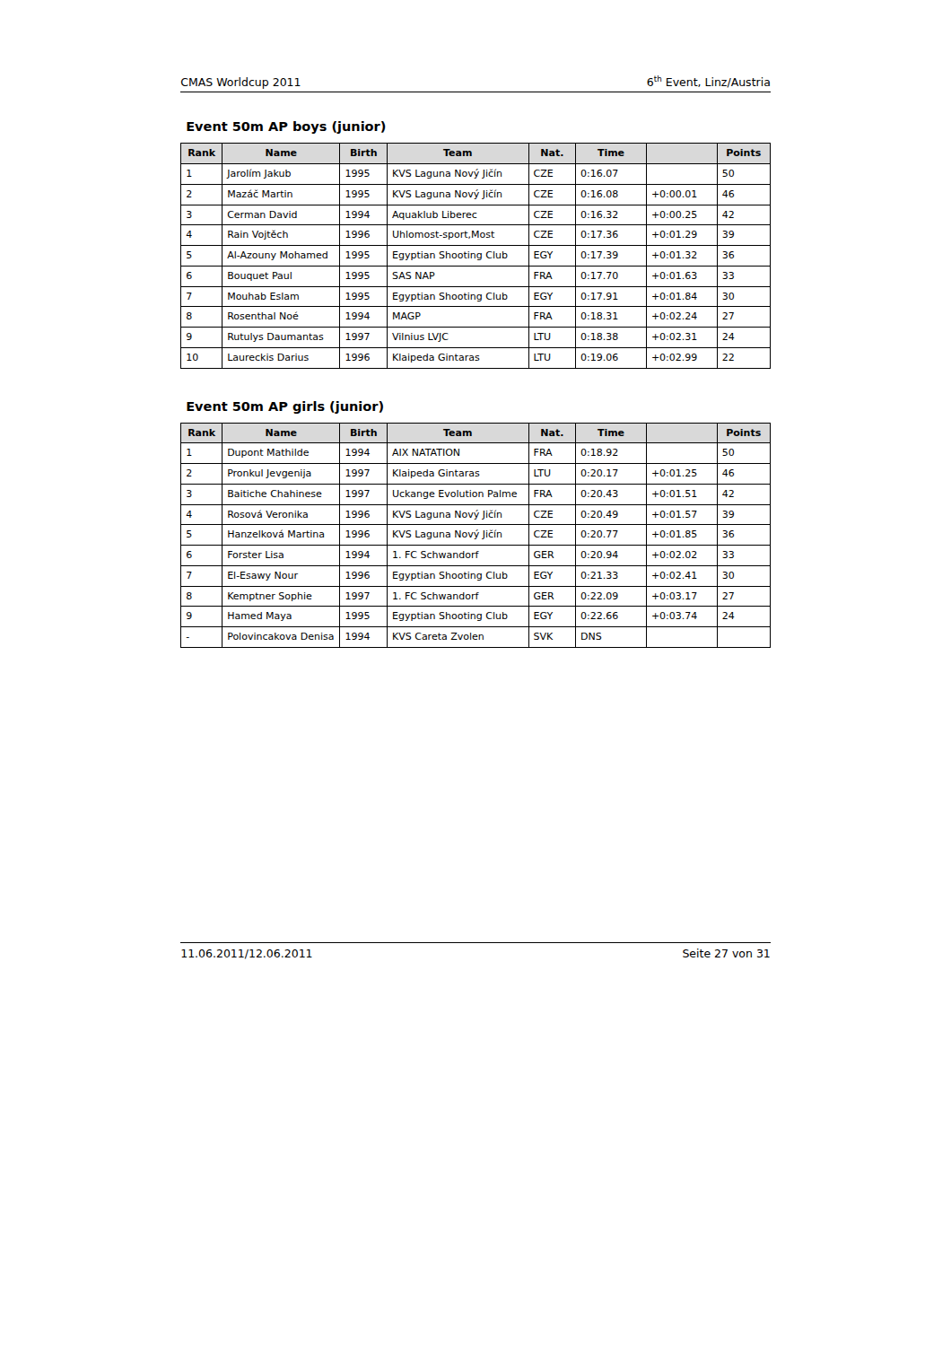CMAS Worldcup 2011
6th Event, Linz/Austria
Event 50m AP boys (junior)
| Rank | Name | Birth | Team | Nat. | Time | | Points |
| --- | --- | --- | --- | --- | --- | --- | --- |
| 1 | Jarolím Jakub | 1995 | KVS Laguna Nový Jičín | CZE | 0:16.07 | | 50 |
| 2 | Mazáč Martin | 1995 | KVS Laguna Nový Jičín | CZE | 0:16.08 | +0:00.01 | 46 |
| 3 | Cerman David | 1994 | Aquaklub Liberec | CZE | 0:16.32 | +0:00.25 | 42 |
| 4 | Rain Vojtěch | 1996 | Uhlomost-sport,Most | CZE | 0:17.36 | +0:01.29 | 39 |
| 5 | Al-Azouny Mohamed | 1995 | Egyptian Shooting Club | EGY | 0:17.39 | +0:01.32 | 36 |
| 6 | Bouquet Paul | 1995 | SAS NAP | FRA | 0:17.70 | +0:01.63 | 33 |
| 7 | Mouhab Eslam | 1995 | Egyptian Shooting Club | EGY | 0:17.91 | +0:01.84 | 30 |
| 8 | Rosenthal Noé | 1994 | MAGP | FRA | 0:18.31 | +0:02.24 | 27 |
| 9 | Rutulys Daumantas | 1997 | Vilnius LVJC | LTU | 0:18.38 | +0:02.31 | 24 |
| 10 | Laureckis Darius | 1996 | Klaipeda Gintaras | LTU | 0:19.06 | +0:02.99 | 22 |
Event 50m AP girls (junior)
| Rank | Name | Birth | Team | Nat. | Time | | Points |
| --- | --- | --- | --- | --- | --- | --- | --- |
| 1 | Dupont Mathilde | 1994 | AIX NATATION | FRA | 0:18.92 | | 50 |
| 2 | Pronkul Jevgenija | 1997 | Klaipeda Gintaras | LTU | 0:20.17 | +0:01.25 | 46 |
| 3 | Baitiche Chahinese | 1997 | Uckange Evolution Palme | FRA | 0:20.43 | +0:01.51 | 42 |
| 4 | Rosová Veronika | 1996 | KVS Laguna Nový Jičín | CZE | 0:20.49 | +0:01.57 | 39 |
| 5 | Hanzelková Martina | 1996 | KVS Laguna Nový Jičín | CZE | 0:20.77 | +0:01.85 | 36 |
| 6 | Forster Lisa | 1994 | 1. FC Schwandorf | GER | 0:20.94 | +0:02.02 | 33 |
| 7 | El-Esawy Nour | 1996 | Egyptian Shooting Club | EGY | 0:21.33 | +0:02.41 | 30 |
| 8 | Kemptner Sophie | 1997 | 1. FC Schwandorf | GER | 0:22.09 | +0:03.17 | 27 |
| 9 | Hamed Maya | 1995 | Egyptian Shooting Club | EGY | 0:22.66 | +0:03.74 | 24 |
| - | Polovincakova Denisa | 1994 | KVS Careta Zvolen | SVK | DNS | | |
11.06.2011/12.06.2011
Seite 27 von 31